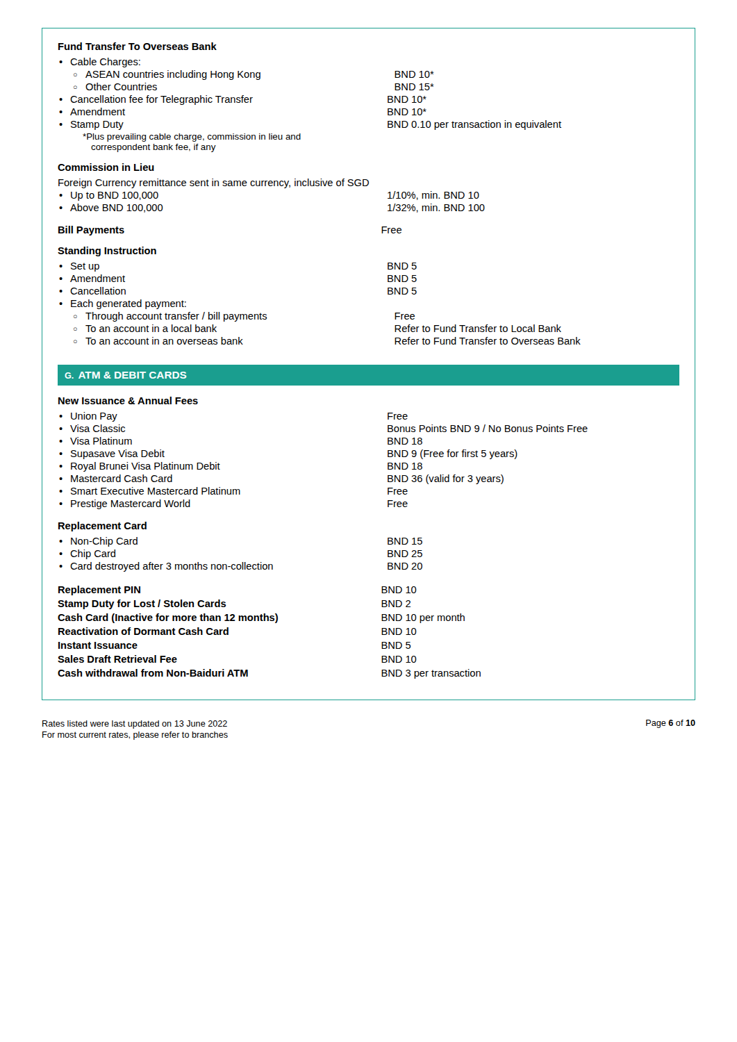Fund Transfer To Overseas Bank
Cable Charges:
ASEAN countries including Hong Kong
BND 10*
Other Countries
BND 15*
Cancellation fee for Telegraphic Transfer
BND 10*
Amendment
BND 10*
Stamp Duty
BND 0.10 per transaction in equivalent
*Plus prevailing cable charge, commission in lieu and
correspondent bank fee, if any
Commission in Lieu
Foreign Currency remittance sent in same currency, inclusive of SGD
Up to BND 100,000
1/10%, min. BND 10
Above BND 100,000
1/32%, min. BND 100
Bill Payments
Free
Standing Instruction
Set up
BND 5
Amendment
BND 5
Cancellation
BND 5
Each generated payment:
Through account transfer / bill payments
Free
To an account in a local bank
Refer to Fund Transfer to Local Bank
To an account in an overseas bank
Refer to Fund Transfer to Overseas Bank
G. ATM & DEBIT CARDS
New Issuance & Annual Fees
Union Pay
Free
Visa Classic
Bonus Points BND 9 / No Bonus Points Free
Visa Platinum
BND 18
Supasave Visa Debit
BND 9 (Free for first 5 years)
Royal Brunei Visa Platinum Debit
BND 18
Mastercard Cash Card
BND 36 (valid for 3 years)
Smart Executive Mastercard Platinum
Free
Prestige Mastercard World
Free
Replacement Card
Non-Chip Card
BND 15
Chip Card
BND 25
Card destroyed after 3 months non-collection
BND 20
| Replacement PIN | BND 10 |
| Stamp Duty for Lost / Stolen Cards | BND 2 |
| Cash Card (Inactive for more than 12 months) | BND 10 per month |
| Reactivation of Dormant Cash Card | BND 10 |
| Instant Issuance | BND 5 |
| Sales Draft Retrieval Fee | BND 10 |
| Cash withdrawal from Non-Baiduri ATM | BND 3 per transaction |
Rates listed were last updated on 13 June 2022
For most current rates, please refer to branches
Page 6 of 10